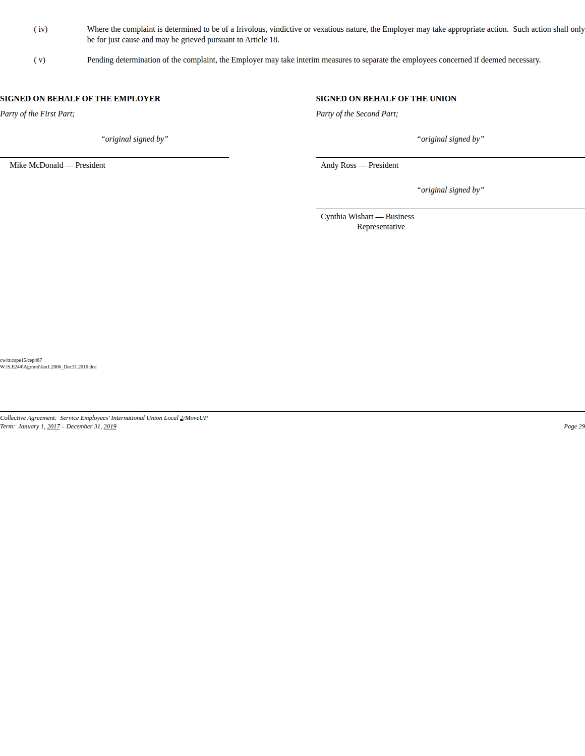( iv)
Where the complaint is determined to be of a frivolous, vindictive or vexatious nature, the Employer may take appropriate action. Such action shall only be for just cause and may be grieved pursuant to Article 18.
( v)
Pending determination of the complaint, the Employer may take interim measures to separate the employees concerned if deemed necessary.
SIGNED ON BEHALF OF THE EMPLOYER
Party of the First Part;
“original signed by”
Mike McDonald — President
SIGNED ON BEHALF OF THE UNION
Party of the Second Part;
“original signed by”
Andy Ross — President
“original signed by”
Cynthia Wishart — Business
Representative
cw/tt:cope15/cep467
W:\S.E244\Agrmnt\Jan1.2006_Dec31.2010.doc
Collective Agreement: Service Employees’ International Union Local 2/MoveUP
Term: January 1, 2017 – December 31, 2019
Page 29